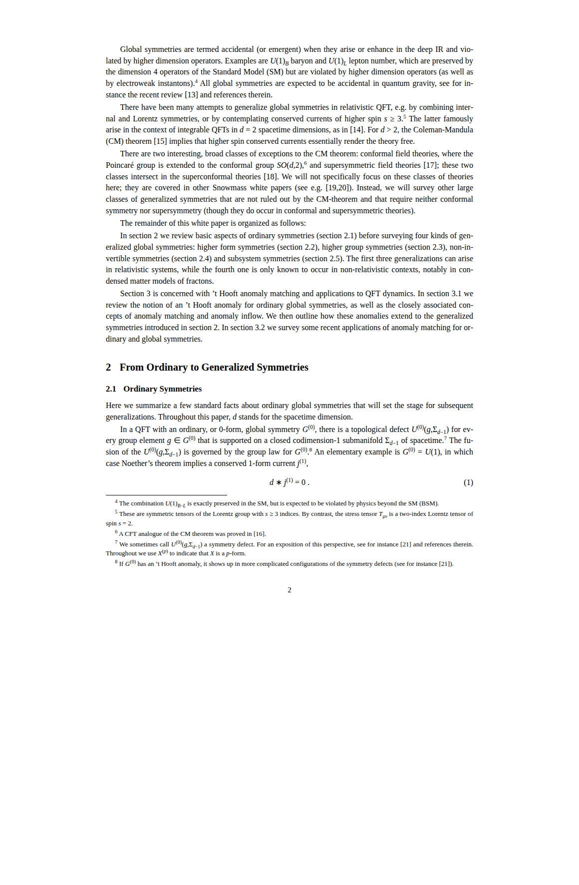Global symmetries are termed accidental (or emergent) when they arise or enhance in the deep IR and violated by higher dimension operators. Examples are U(1)B baryon and U(1)L lepton number, which are preserved by the dimension 4 operators of the Standard Model (SM) but are violated by higher dimension operators (as well as by electroweak instantons).4 All global symmetries are expected to be accidental in quantum gravity, see for instance the recent review [13] and references therein.
There have been many attempts to generalize global symmetries in relativistic QFT, e.g. by combining internal and Lorentz symmetries, or by contemplating conserved currents of higher spin s ≥ 3.5 The latter famously arise in the context of integrable QFTs in d = 2 spacetime dimensions, as in [14]. For d > 2, the Coleman-Mandula (CM) theorem [15] implies that higher spin conserved currents essentially render the theory free.
There are two interesting, broad classes of exceptions to the CM theorem: conformal field theories, where the Poincaré group is extended to the conformal group SO(d,2),6 and supersymmetric field theories [17]; these two classes intersect in the superconformal theories [18]. We will not specifically focus on these classes of theories here; they are covered in other Snowmass white papers (see e.g. [19,20]). Instead, we will survey other large classes of generalized symmetries that are not ruled out by the CM-theorem and that require neither conformal symmetry nor supersymmetry (though they do occur in conformal and supersymmetric theories).
The remainder of this white paper is organized as follows:
In section 2 we review basic aspects of ordinary symmetries (section 2.1) before surveying four kinds of generalized global symmetries: higher form symmetries (section 2.2), higher group symmetries (section 2.3), non-invertible symmetries (section 2.4) and subsystem symmetries (section 2.5). The first three generalizations can arise in relativistic systems, while the fourth one is only known to occur in non-relativistic contexts, notably in condensed matter models of fractons.
Section 3 is concerned with ’t Hooft anomaly matching and applications to QFT dynamics. In section 3.1 we review the notion of an ’t Hooft anomaly for ordinary global symmetries, as well as the closely associated concepts of anomaly matching and anomaly inflow. We then outline how these anomalies extend to the generalized symmetries introduced in section 2. In section 3.2 we survey some recent applications of anomaly matching for ordinary and global symmetries.
2 From Ordinary to Generalized Symmetries
2.1 Ordinary Symmetries
Here we summarize a few standard facts about ordinary global symmetries that will set the stage for subsequent generalizations. Throughout this paper, d stands for the spacetime dimension.
In a QFT with an ordinary, or 0-form, global symmetry G(0), there is a topological defect U(0)(g,Σd−1) for every group element g ∈ G(0) that is supported on a closed codimension-1 submanifold Σd−1 of spacetime.7 The fusion of the U(0)(g,Σd−1) is governed by the group law for G(0).8 An elementary example is G(0) = U(1), in which case Noether’s theorem implies a conserved 1-form current j(1),
d ∗ j(1) = 0 . (1)
4 The combination U(1)B−L is exactly preserved in the SM, but is expected to be violated by physics beyond the SM (BSM).
5 These are symmetric tensors of the Lorentz group with s ≥ 3 indices. By contrast, the stress tensor Tμν is a two-index Lorentz tensor of spin s = 2.
6 A CFT analogue of the CM theorem was proved in [16].
7 We sometimes call U(0)(g,Σd−1) a symmetry defect. For an exposition of this perspective, see for instance [21] and references therein. Throughout we use X(p) to indicate that X is a p-form.
8 If G(0) has an ’t Hooft anomaly, it shows up in more complicated configurations of the symmetry defects (see for instance [21]).
2